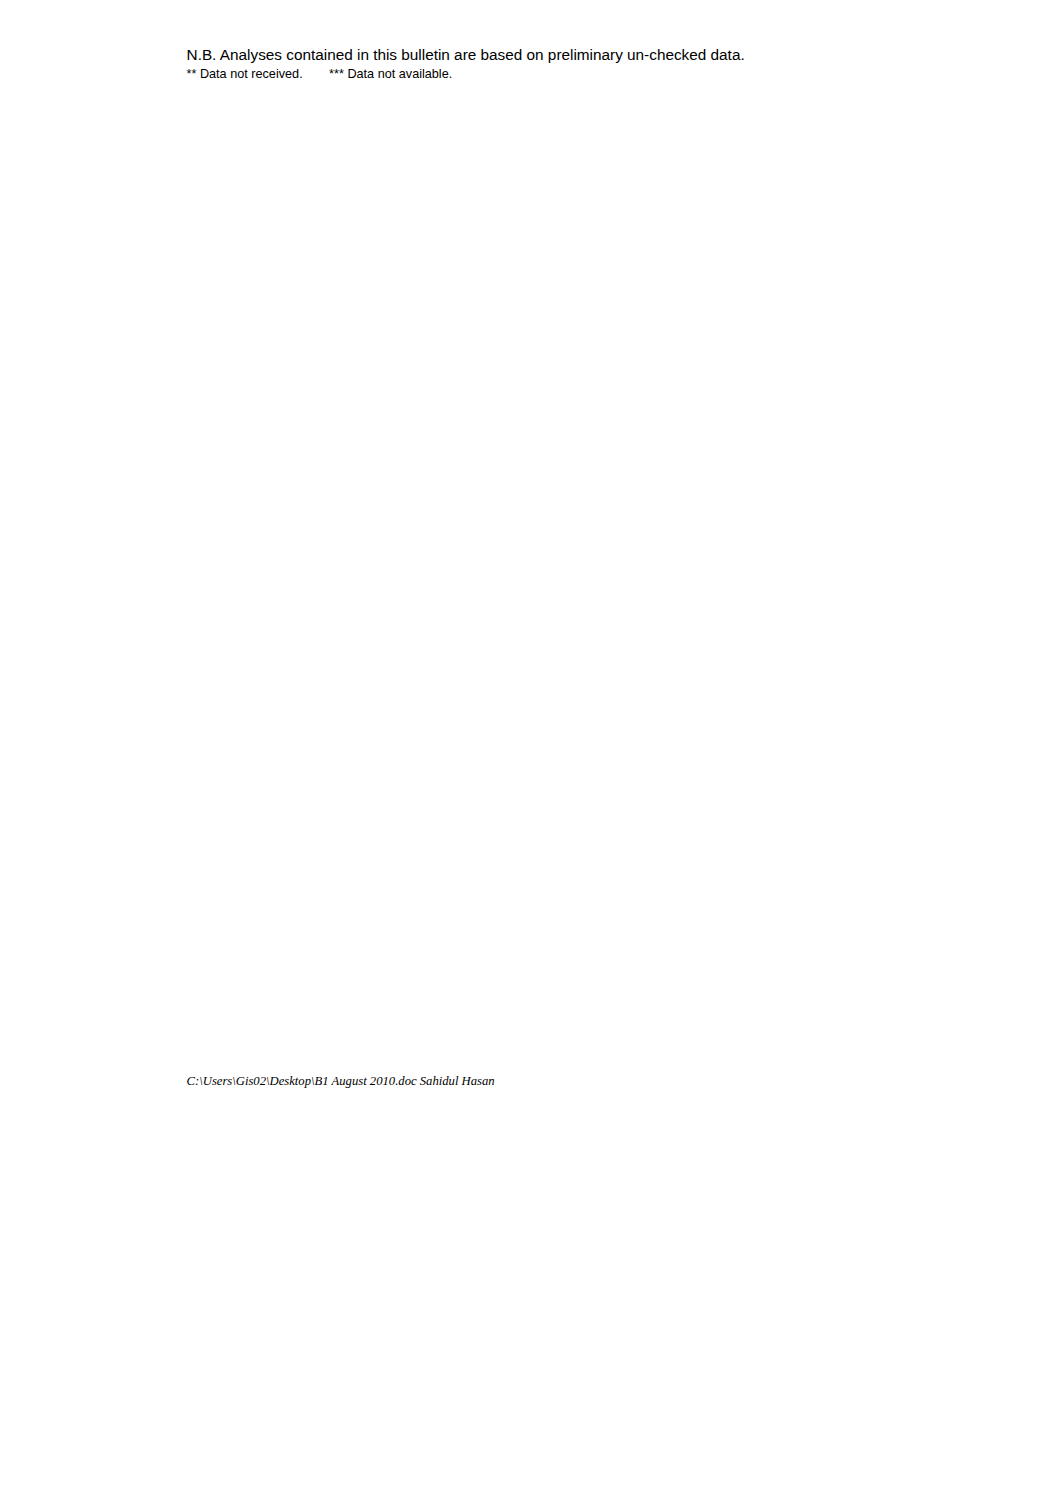N.B. Analyses contained in this bulletin are based on preliminary un-checked data.
** Data not received. *** Data not available.
C:\Users\Gis02\Desktop\B1 August 2010.doc Sahidul Hasan